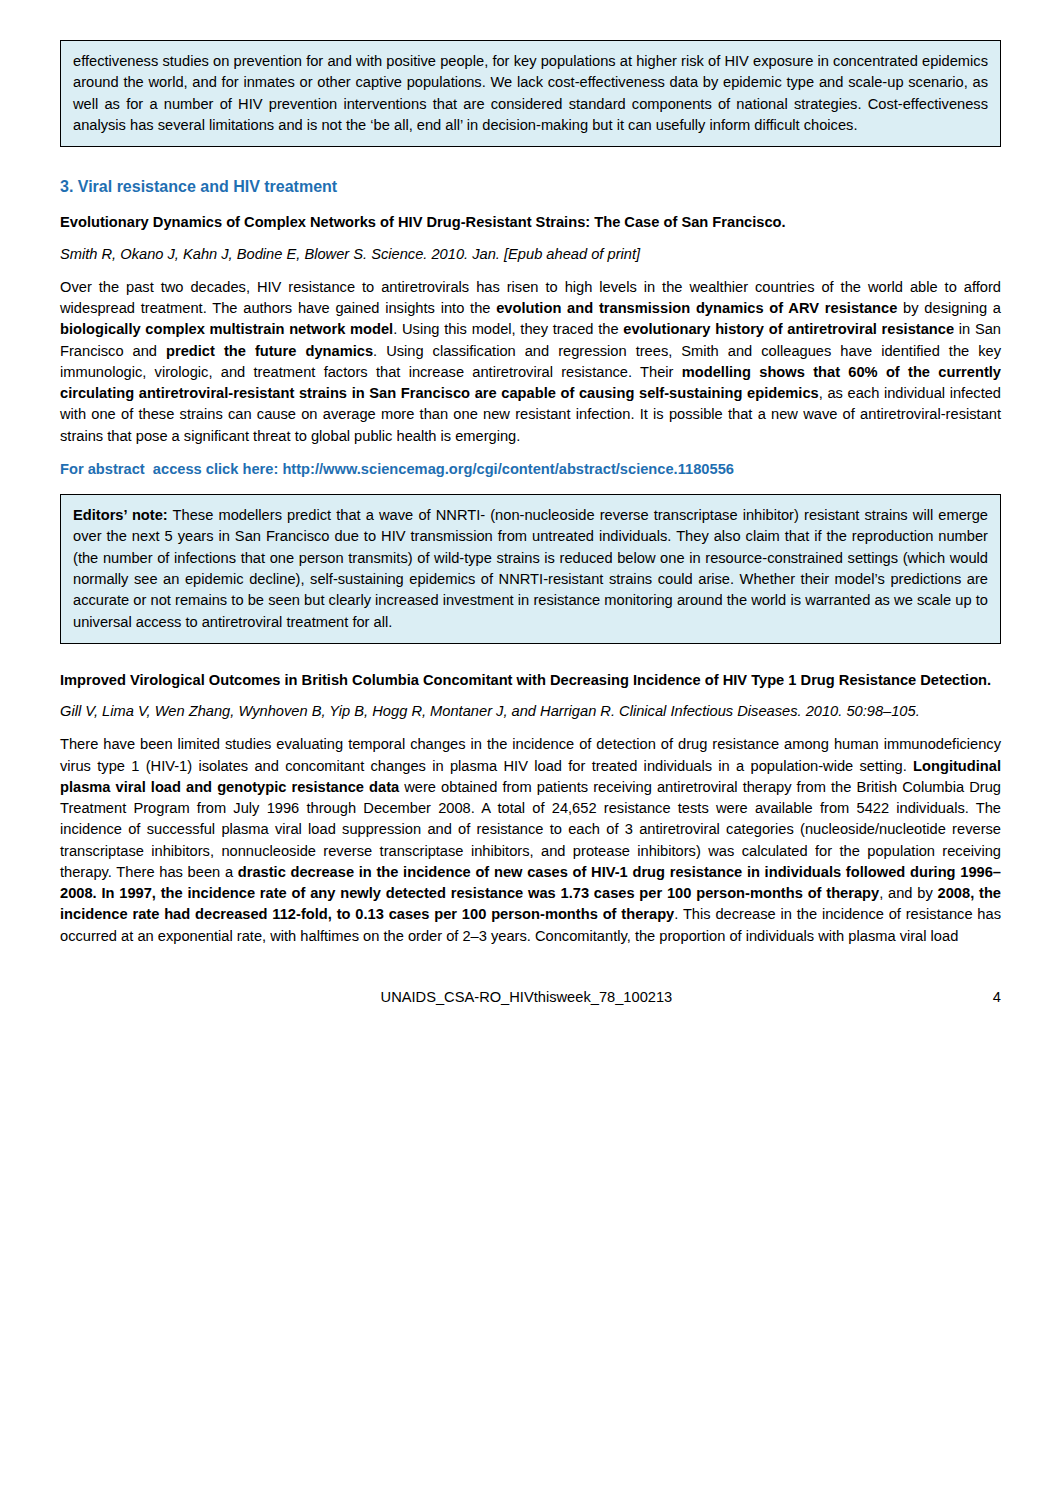effectiveness studies on prevention for and with positive people, for key populations at higher risk of HIV exposure in concentrated epidemics around the world, and for inmates or other captive populations. We lack cost-effectiveness data by epidemic type and scale-up scenario, as well as for a number of HIV prevention interventions that are considered standard components of national strategies. Cost-effectiveness analysis has several limitations and is not the ‘be all, end all’ in decision-making but it can usefully inform difficult choices.
3. Viral resistance and HIV treatment
Evolutionary Dynamics of Complex Networks of HIV Drug-Resistant Strains: The Case of San Francisco.
Smith R, Okano J, Kahn J, Bodine E, Blower S. Science. 2010. Jan. [Epub ahead of print]
Over the past two decades, HIV resistance to antiretrovirals has risen to high levels in the wealthier countries of the world able to afford widespread treatment. The authors have gained insights into the evolution and transmission dynamics of ARV resistance by designing a biologically complex multistrain network model. Using this model, they traced the evolutionary history of antiretroviral resistance in San Francisco and predict the future dynamics. Using classification and regression trees, Smith and colleagues have identified the key immunologic, virologic, and treatment factors that increase antiretroviral resistance. Their modelling shows that 60% of the currently circulating antiretroviral-resistant strains in San Francisco are capable of causing self-sustaining epidemics, as each individual infected with one of these strains can cause on average more than one new resistant infection. It is possible that a new wave of antiretroviral-resistant strains that pose a significant threat to global public health is emerging.
For abstract access click here: http://www.sciencemag.org/cgi/content/abstract/science.1180556
Editors’ note: These modellers predict that a wave of NNRTI- (non-nucleoside reverse transcriptase inhibitor) resistant strains will emerge over the next 5 years in San Francisco due to HIV transmission from untreated individuals. They also claim that if the reproduction number (the number of infections that one person transmits) of wild-type strains is reduced below one in resource-constrained settings (which would normally see an epidemic decline), self-sustaining epidemics of NNRTI-resistant strains could arise. Whether their model’s predictions are accurate or not remains to be seen but clearly increased investment in resistance monitoring around the world is warranted as we scale up to universal access to antiretroviral treatment for all.
Improved Virological Outcomes in British Columbia Concomitant with Decreasing Incidence of HIV Type 1 Drug Resistance Detection.
Gill V, Lima V, Wen Zhang, Wynhoven B, Yip B, Hogg R, Montaner J, and Harrigan R. Clinical Infectious Diseases. 2010. 50:98–105.
There have been limited studies evaluating temporal changes in the incidence of detection of drug resistance among human immunodeficiency virus type 1 (HIV-1) isolates and concomitant changes in plasma HIV load for treated individuals in a population-wide setting. Longitudinal plasma viral load and genotypic resistance data were obtained from patients receiving antiretroviral therapy from the British Columbia Drug Treatment Program from July 1996 through December 2008. A total of 24,652 resistance tests were available from 5422 individuals. The incidence of successful plasma viral load suppression and of resistance to each of 3 antiretroviral categories (nucleoside/nucleotide reverse transcriptase inhibitors, nonnucleoside reverse transcriptase inhibitors, and protease inhibitors) was calculated for the population receiving therapy. There has been a drastic decrease in the incidence of new cases of HIV-1 drug resistance in individuals followed during 1996–2008. In 1997, the incidence rate of any newly detected resistance was 1.73 cases per 100 person-months of therapy, and by 2008, the incidence rate had decreased 112-fold, to 0.13 cases per 100 person-months of therapy. This decrease in the incidence of resistance has occurred at an exponential rate, with halftimes on the order of 2–3 years. Concomitantly, the proportion of individuals with plasma viral load
UNAIDS_CSA-RO_HIVthisweek_78_1002134